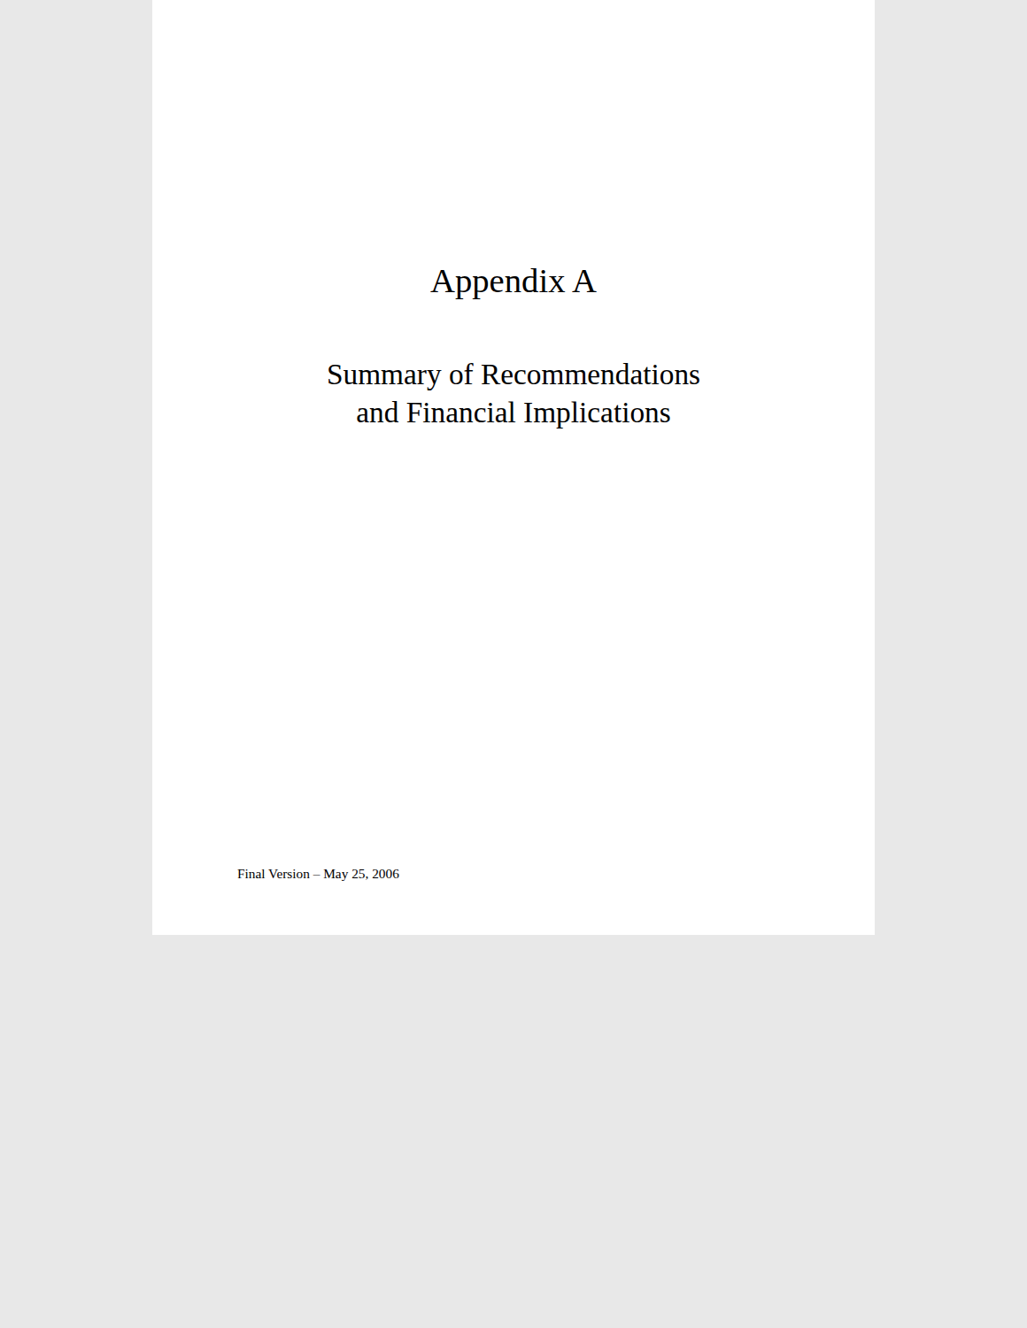Appendix A
Summary of Recommendationsand Financial Implications
Final Version – May 25, 2006